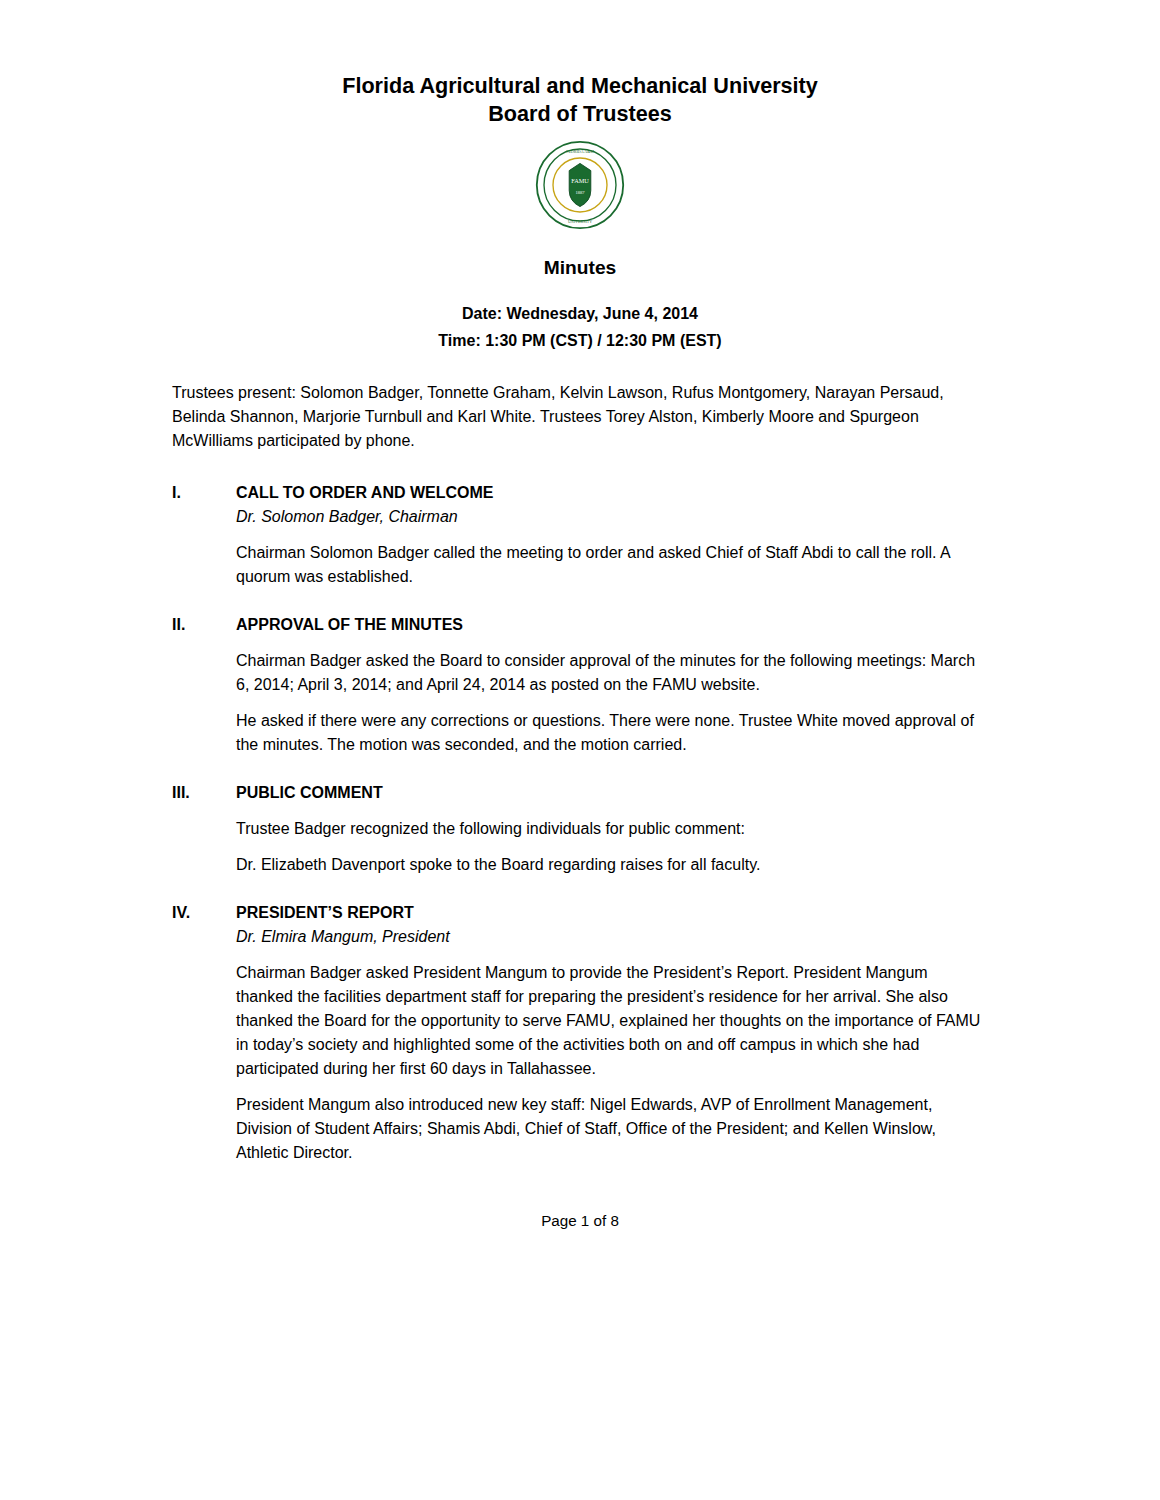Florida Agricultural and Mechanical University
Board of Trustees
FAMU 1887 FLORIDA A&M UNIVERSITY
Minutes
Date: Wednesday, June 4, 2014
Time: 1:30 PM (CST) / 12:30 PM (EST)
Trustees present: Solomon Badger, Tonnette Graham, Kelvin Lawson, Rufus Montgomery, Narayan Persaud, Belinda Shannon, Marjorie Turnbull and Karl White. Trustees Torey Alston, Kimberly Moore and Spurgeon McWilliams participated by phone.
I. Call to Order and Welcome
Dr. Solomon Badger, Chairman
Chairman Solomon Badger called the meeting to order and asked Chief of Staff Abdi to call the roll. A quorum was established.
II. Approval of the Minutes
Chairman Badger asked the Board to consider approval of the minutes for the following meetings: March 6, 2014; April 3, 2014; and April 24, 2014 as posted on the FAMU website.
He asked if there were any corrections or questions. There were none. Trustee White moved approval of the minutes. The motion was seconded, and the motion carried.
III. Public Comment
Trustee Badger recognized the following individuals for public comment:
Dr. Elizabeth Davenport spoke to the Board regarding raises for all faculty.
IV. President’s Report
Dr. Elmira Mangum, President
Chairman Badger asked President Mangum to provide the President’s Report. President Mangum thanked the facilities department staff for preparing the president’s residence for her arrival. She also thanked the Board for the opportunity to serve FAMU, explained her thoughts on the importance of FAMU in today’s society and highlighted some of the activities both on and off campus in which she had participated during her first 60 days in Tallahassee.
President Mangum also introduced new key staff: Nigel Edwards, AVP of Enrollment Management, Division of Student Affairs; Shamis Abdi, Chief of Staff, Office of the President; and Kellen Winslow, Athletic Director.
Page 1 of 8